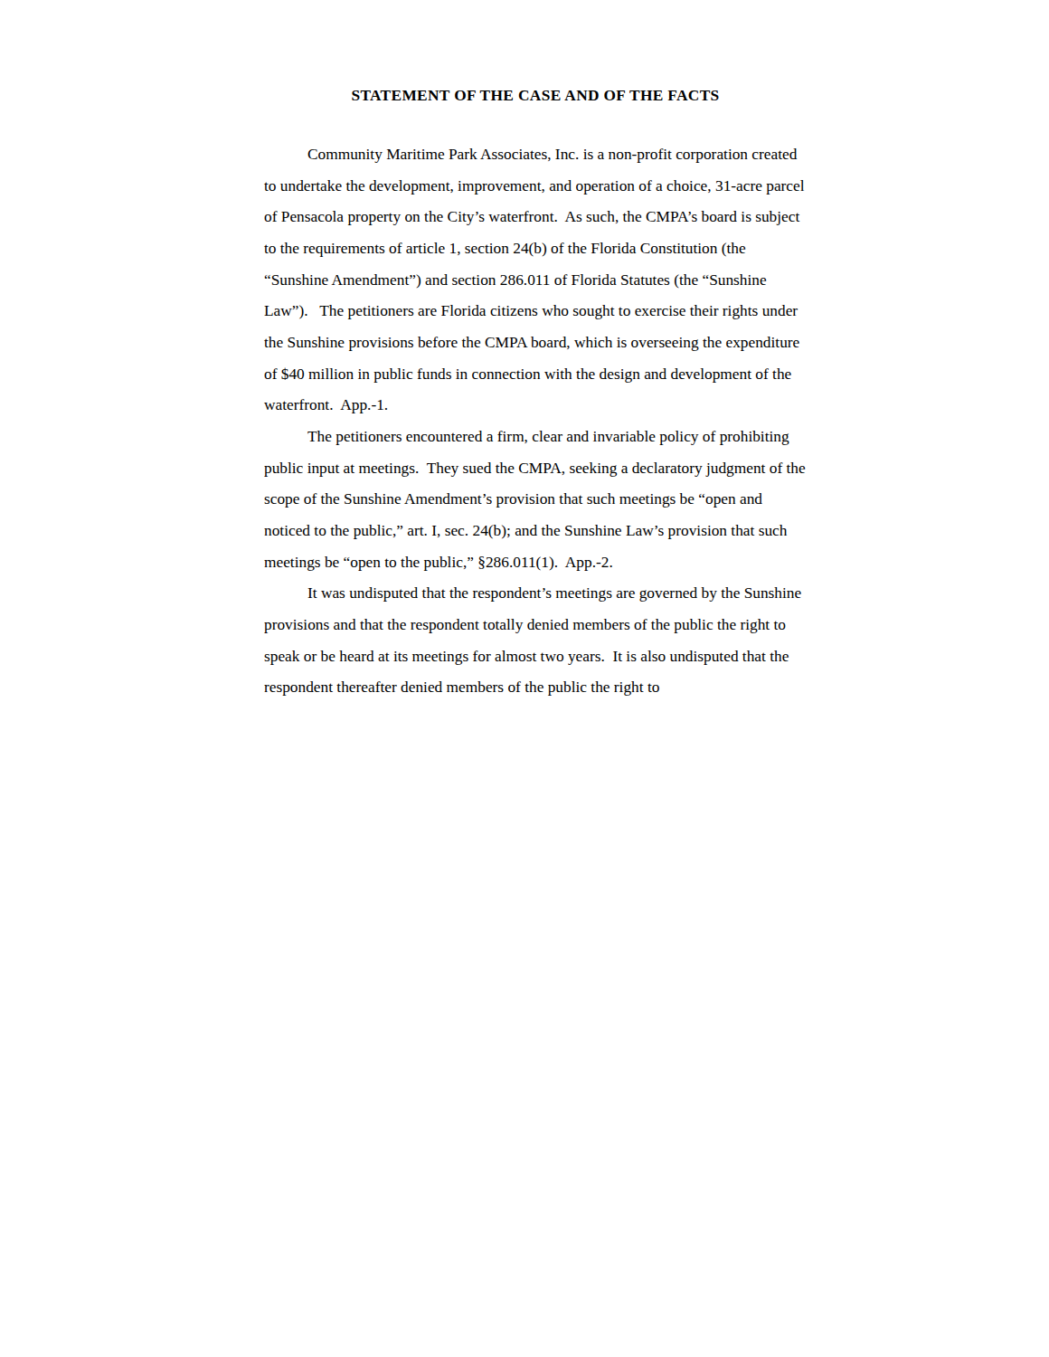Statement of the Case and of the Facts
Community Maritime Park Associates, Inc. is a non-profit corporation created to undertake the development, improvement, and operation of a choice, 31-acre parcel of Pensacola property on the City’s waterfront. As such, the CMPA’s board is subject to the requirements of article 1, section 24(b) of the Florida Constitution (the “Sunshine Amendment”) and section 286.011 of Florida Statutes (the “Sunshine Law”). The petitioners are Florida citizens who sought to exercise their rights under the Sunshine provisions before the CMPA board, which is overseeing the expenditure of $40 million in public funds in connection with the design and development of the waterfront. App.-1.
The petitioners encountered a firm, clear and invariable policy of prohibiting public input at meetings. They sued the CMPA, seeking a declaratory judgment of the scope of the Sunshine Amendment’s provision that such meetings be “open and noticed to the public,” art. I, sec. 24(b); and the Sunshine Law’s provision that such meetings be “open to the public,” §286.011(1). App.-2.
It was undisputed that the respondent’s meetings are governed by the Sunshine provisions and that the respondent totally denied members of the public the right to speak or be heard at its meetings for almost two years. It is also undisputed that the respondent thereafter denied members of the public the right to